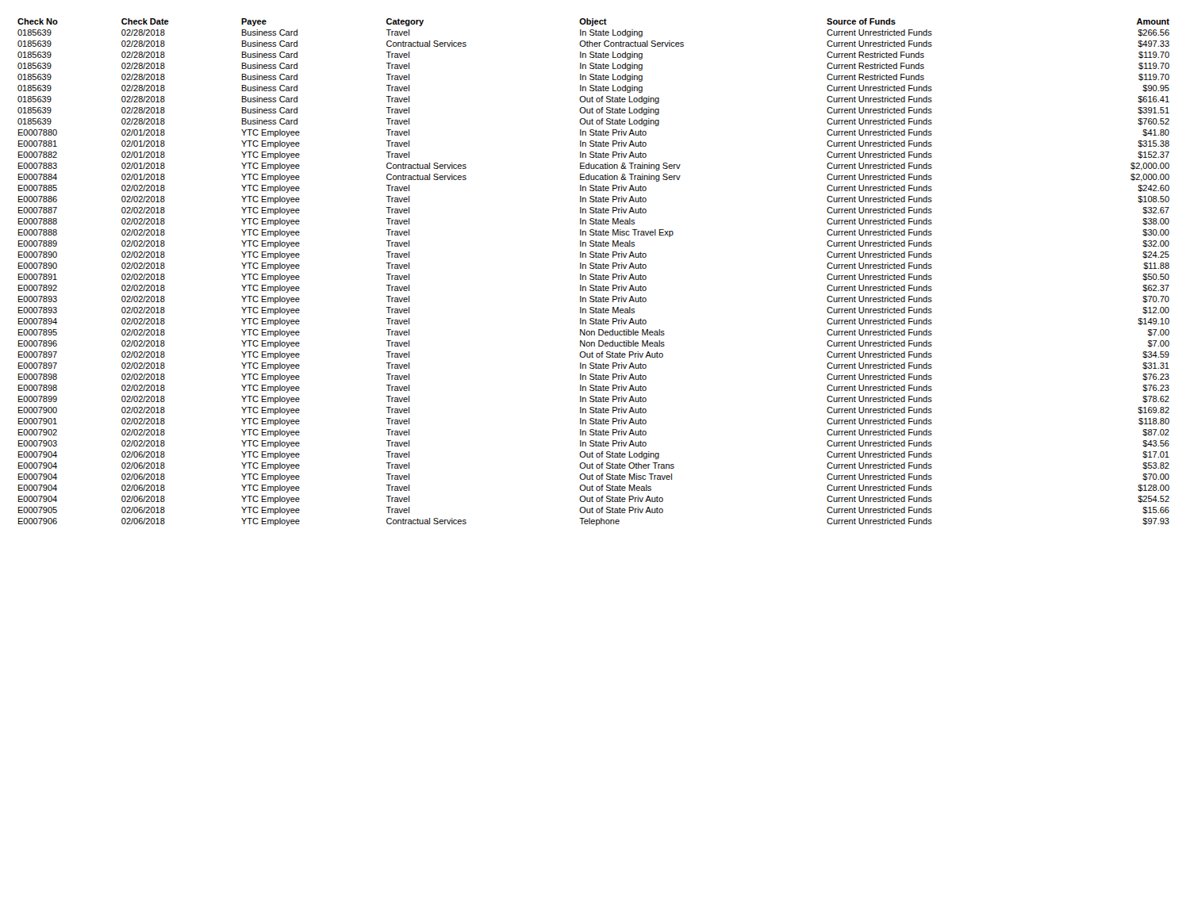| Check No | Check Date | Payee | Category | Object | Source of Funds | Amount |
| --- | --- | --- | --- | --- | --- | --- |
| 0185639 | 02/28/2018 | Business Card | Travel | In State Lodging | Current Unrestricted Funds | $266.56 |
| 0185639 | 02/28/2018 | Business Card | Contractual Services | Other Contractual Services | Current Unrestricted Funds | $497.33 |
| 0185639 | 02/28/2018 | Business Card | Travel | In State Lodging | Current Restricted Funds | $119.70 |
| 0185639 | 02/28/2018 | Business Card | Travel | In State Lodging | Current Restricted Funds | $119.70 |
| 0185639 | 02/28/2018 | Business Card | Travel | In State Lodging | Current Restricted Funds | $119.70 |
| 0185639 | 02/28/2018 | Business Card | Travel | In State Lodging | Current Unrestricted Funds | $90.95 |
| 0185639 | 02/28/2018 | Business Card | Travel | Out of State Lodging | Current Unrestricted Funds | $616.41 |
| 0185639 | 02/28/2018 | Business Card | Travel | Out of State Lodging | Current Unrestricted Funds | $391.51 |
| 0185639 | 02/28/2018 | Business Card | Travel | Out of State Lodging | Current Unrestricted Funds | $760.52 |
| E0007880 | 02/01/2018 | YTC Employee | Travel | In State Priv Auto | Current Unrestricted Funds | $41.80 |
| E0007881 | 02/01/2018 | YTC Employee | Travel | In State Priv Auto | Current Unrestricted Funds | $315.38 |
| E0007882 | 02/01/2018 | YTC Employee | Travel | In State Priv Auto | Current Unrestricted Funds | $152.37 |
| E0007883 | 02/01/2018 | YTC Employee | Contractual Services | Education & Training Serv | Current Unrestricted Funds | $2,000.00 |
| E0007884 | 02/01/2018 | YTC Employee | Contractual Services | Education & Training Serv | Current Unrestricted Funds | $2,000.00 |
| E0007885 | 02/02/2018 | YTC Employee | Travel | In State Priv Auto | Current Unrestricted Funds | $242.60 |
| E0007886 | 02/02/2018 | YTC Employee | Travel | In State Priv Auto | Current Unrestricted Funds | $108.50 |
| E0007887 | 02/02/2018 | YTC Employee | Travel | In State Priv Auto | Current Unrestricted Funds | $32.67 |
| E0007888 | 02/02/2018 | YTC Employee | Travel | In State Meals | Current Unrestricted Funds | $38.00 |
| E0007888 | 02/02/2018 | YTC Employee | Travel | In State Misc Travel Exp | Current Unrestricted Funds | $30.00 |
| E0007889 | 02/02/2018 | YTC Employee | Travel | In State Meals | Current Unrestricted Funds | $32.00 |
| E0007890 | 02/02/2018 | YTC Employee | Travel | In State Priv Auto | Current Unrestricted Funds | $24.25 |
| E0007890 | 02/02/2018 | YTC Employee | Travel | In State Priv Auto | Current Unrestricted Funds | $11.88 |
| E0007891 | 02/02/2018 | YTC Employee | Travel | In State Priv Auto | Current Unrestricted Funds | $50.50 |
| E0007892 | 02/02/2018 | YTC Employee | Travel | In State Priv Auto | Current Unrestricted Funds | $62.37 |
| E0007893 | 02/02/2018 | YTC Employee | Travel | In State Priv Auto | Current Unrestricted Funds | $70.70 |
| E0007893 | 02/02/2018 | YTC Employee | Travel | In State Meals | Current Unrestricted Funds | $12.00 |
| E0007894 | 02/02/2018 | YTC Employee | Travel | In State Priv Auto | Current Unrestricted Funds | $149.10 |
| E0007895 | 02/02/2018 | YTC Employee | Travel | Non Deductible Meals | Current Unrestricted Funds | $7.00 |
| E0007896 | 02/02/2018 | YTC Employee | Travel | Non Deductible Meals | Current Unrestricted Funds | $7.00 |
| E0007897 | 02/02/2018 | YTC Employee | Travel | Out of State Priv Auto | Current Unrestricted Funds | $34.59 |
| E0007897 | 02/02/2018 | YTC Employee | Travel | In State Priv Auto | Current Unrestricted Funds | $31.31 |
| E0007898 | 02/02/2018 | YTC Employee | Travel | In State Priv Auto | Current Unrestricted Funds | $76.23 |
| E0007898 | 02/02/2018 | YTC Employee | Travel | In State Priv Auto | Current Unrestricted Funds | $76.23 |
| E0007899 | 02/02/2018 | YTC Employee | Travel | In State Priv Auto | Current Unrestricted Funds | $78.62 |
| E0007900 | 02/02/2018 | YTC Employee | Travel | In State Priv Auto | Current Unrestricted Funds | $169.82 |
| E0007901 | 02/02/2018 | YTC Employee | Travel | In State Priv Auto | Current Unrestricted Funds | $118.80 |
| E0007902 | 02/02/2018 | YTC Employee | Travel | In State Priv Auto | Current Unrestricted Funds | $87.02 |
| E0007903 | 02/02/2018 | YTC Employee | Travel | In State Priv Auto | Current Unrestricted Funds | $43.56 |
| E0007904 | 02/06/2018 | YTC Employee | Travel | Out of State Lodging | Current Unrestricted Funds | $17.01 |
| E0007904 | 02/06/2018 | YTC Employee | Travel | Out of State Other Trans | Current Unrestricted Funds | $53.82 |
| E0007904 | 02/06/2018 | YTC Employee | Travel | Out of State Misc Travel | Current Unrestricted Funds | $70.00 |
| E0007904 | 02/06/2018 | YTC Employee | Travel | Out of State Meals | Current Unrestricted Funds | $128.00 |
| E0007904 | 02/06/2018 | YTC Employee | Travel | Out of State Priv Auto | Current Unrestricted Funds | $254.52 |
| E0007905 | 02/06/2018 | YTC Employee | Travel | Out of State Priv Auto | Current Unrestricted Funds | $15.66 |
| E0007906 | 02/06/2018 | YTC Employee | Contractual Services | Telephone | Current Unrestricted Funds | $97.93 |